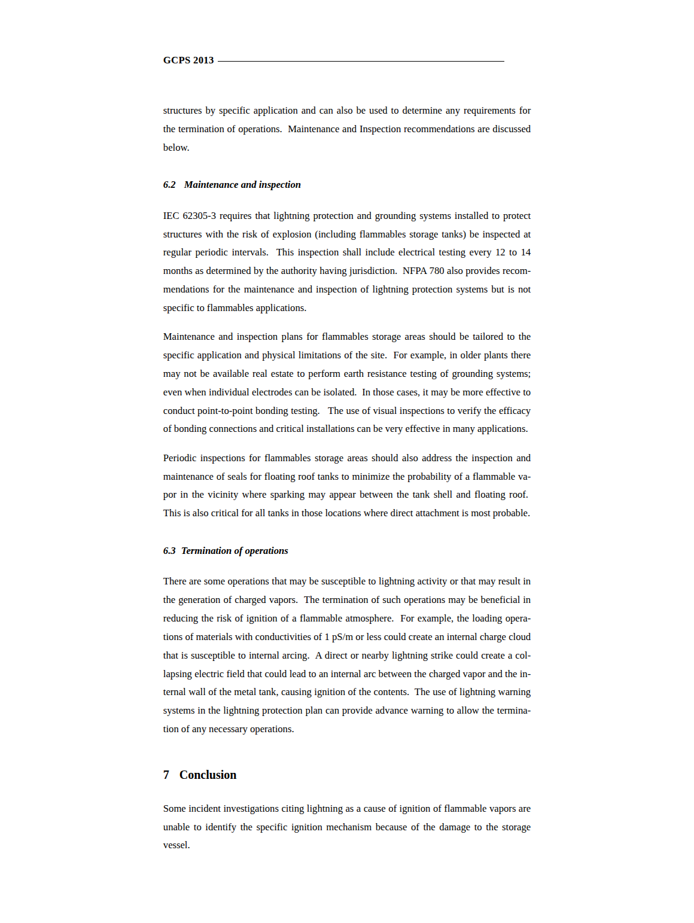GCPS 2013
structures by specific application and can also be used to determine any requirements for the termination of operations. Maintenance and Inspection recommendations are discussed below.
6.2 Maintenance and inspection
IEC 62305-3 requires that lightning protection and grounding systems installed to protect structures with the risk of explosion (including flammables storage tanks) be inspected at regular periodic intervals. This inspection shall include electrical testing every 12 to 14 months as determined by the authority having jurisdiction. NFPA 780 also provides recommendations for the maintenance and inspection of lightning protection systems but is not specific to flammables applications.
Maintenance and inspection plans for flammables storage areas should be tailored to the specific application and physical limitations of the site. For example, in older plants there may not be available real estate to perform earth resistance testing of grounding systems; even when individual electrodes can be isolated. In those cases, it may be more effective to conduct point-to-point bonding testing. The use of visual inspections to verify the efficacy of bonding connections and critical installations can be very effective in many applications.
Periodic inspections for flammables storage areas should also address the inspection and maintenance of seals for floating roof tanks to minimize the probability of a flammable vapor in the vicinity where sparking may appear between the tank shell and floating roof. This is also critical for all tanks in those locations where direct attachment is most probable.
6.3 Termination of operations
There are some operations that may be susceptible to lightning activity or that may result in the generation of charged vapors. The termination of such operations may be beneficial in reducing the risk of ignition of a flammable atmosphere. For example, the loading operations of materials with conductivities of 1 pS/m or less could create an internal charge cloud that is susceptible to internal arcing. A direct or nearby lightning strike could create a collapsing electric field that could lead to an internal arc between the charged vapor and the internal wall of the metal tank, causing ignition of the contents. The use of lightning warning systems in the lightning protection plan can provide advance warning to allow the termination of any necessary operations.
7 Conclusion
Some incident investigations citing lightning as a cause of ignition of flammable vapors are unable to identify the specific ignition mechanism because of the damage to the storage vessel.